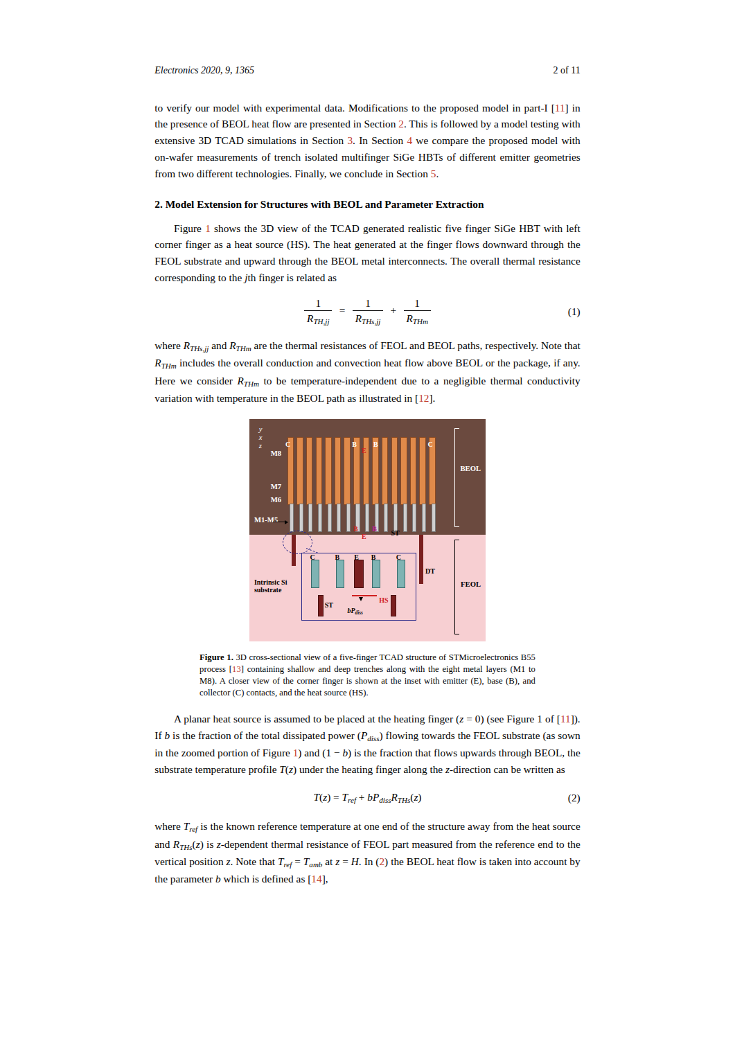Electronics 2020, 9, 1365
2 of 11
to verify our model with experimental data. Modifications to the proposed model in part-I [11] in the presence of BEOL heat flow are presented in Section 2. This is followed by a model testing with extensive 3D TCAD simulations in Section 3. In Section 4 we compare the proposed model with on-wafer measurements of trench isolated multifinger SiGe HBTs of different emitter geometries from two different technologies. Finally, we conclude in Section 5.
2. Model Extension for Structures with BEOL and Parameter Extraction
Figure 1 shows the 3D view of the TCAD generated realistic five finger SiGe HBT with left corner finger as a heat source (HS). The heat generated at the finger flows downward through the FEOL substrate and upward through the BEOL metal interconnects. The overall thermal resistance corresponding to the jth finger is related as
1 RTH,jj = 1 RTHs,jj + 1 RTHm
(1)
where RTHs,jj and RTHm are the thermal resistances of FEOL and BEOL paths, respectively. Note that RTHm includes the overall conduction and convection heat flow above BEOL or the package, if any. Here we consider RTHm to be temperature-independent due to a negligible thermal conductivity variation with temperature in the BEOL path as illustrated in [12].
y
x
z
M8
M7
M6
M1-M5
BEOL
FEOL
C
B
B
C
E
B
B
E
ST
DT
C
B
E
B
C
ST
HS
bPdiss
Intrinsic Si
substrate
Figure 1. 3D cross-sectional view of a five-finger TCAD structure of STMicroelectronics B55 process [13] containing shallow and deep trenches along with the eight metal layers (M1 to M8). A closer view of the corner finger is shown at the inset with emitter (E), base (B), and collector (C) contacts, and the heat source (HS).
A planar heat source is assumed to be placed at the heating finger (z = 0) (see Figure 1 of [11]). If b is the fraction of the total dissipated power (Pdiss) flowing towards the FEOL substrate (as sown in the zoomed portion of Figure 1) and (1 − b) is the fraction that flows upwards through BEOL, the substrate temperature profile T(z) under the heating finger along the z-direction can be written as
T(z) = Tref + bPdissRTHs(z)
(2)
where Tref is the known reference temperature at one end of the structure away from the heat source and RTHs(z) is z-dependent thermal resistance of FEOL part measured from the reference end to the vertical position z. Note that Tref = Tamb at z = H. In (2) the BEOL heat flow is taken into account by the parameter b which is defined as [14],